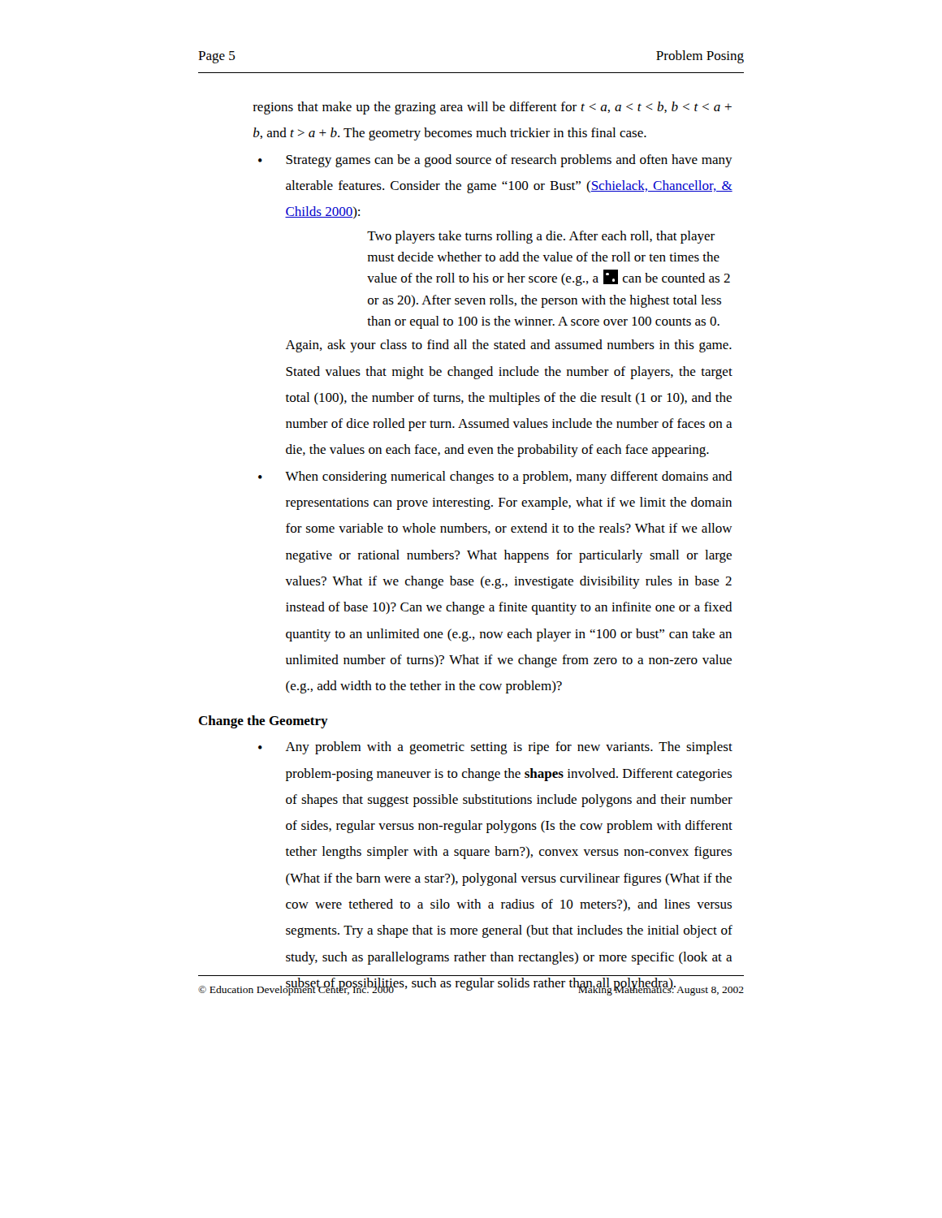Page 5
Problem Posing
regions that make up the grazing area will be different for t < a, a < t < b, b < t < a + b, and t > a + b. The geometry becomes much trickier in this final case.
Strategy games can be a good source of research problems and often have many alterable features. Consider the game “100 or Bust” (Schielack, Chancellor, & Childs 2000):
Two players take turns rolling a die. After each roll, that player must decide whether to add the value of the roll or ten times the value of the roll to his or her score (e.g., a can be counted as 2 or as 20). After seven rolls, the person with the highest total less than or equal to 100 is the winner. A score over 100 counts as 0.
Again, ask your class to find all the stated and assumed numbers in this game. Stated values that might be changed include the number of players, the target total (100), the number of turns, the multiples of the die result (1 or 10), and the number of dice rolled per turn. Assumed values include the number of faces on a die, the values on each face, and even the probability of each face appearing.
When considering numerical changes to a problem, many different domains and representations can prove interesting. For example, what if we limit the domain for some variable to whole numbers, or extend it to the reals? What if we allow negative or rational numbers? What happens for particularly small or large values? What if we change base (e.g., investigate divisibility rules in base 2 instead of base 10)? Can we change a finite quantity to an infinite one or a fixed quantity to an unlimited one (e.g., now each player in “100 or bust” can take an unlimited number of turns)? What if we change from zero to a non-zero value (e.g., add width to the tether in the cow problem)?
Change the Geometry
Any problem with a geometric setting is ripe for new variants. The simplest problem-posing maneuver is to change the shapes involved. Different categories of shapes that suggest possible substitutions include polygons and their number of sides, regular versus non-regular polygons (Is the cow problem with different tether lengths simpler with a square barn?), convex versus non-convex figures (What if the barn were a star?), polygonal versus curvilinear figures (What if the cow were tethered to a silo with a radius of 10 meters?), and lines versus segments. Try a shape that is more general (but that includes the initial object of study, such as parallelograms rather than rectangles) or more specific (look at a subset of possibilities, such as regular solids rather than all polyhedra).
© Education Development Center, Inc. 2000
Making Mathematics: August 8, 2002